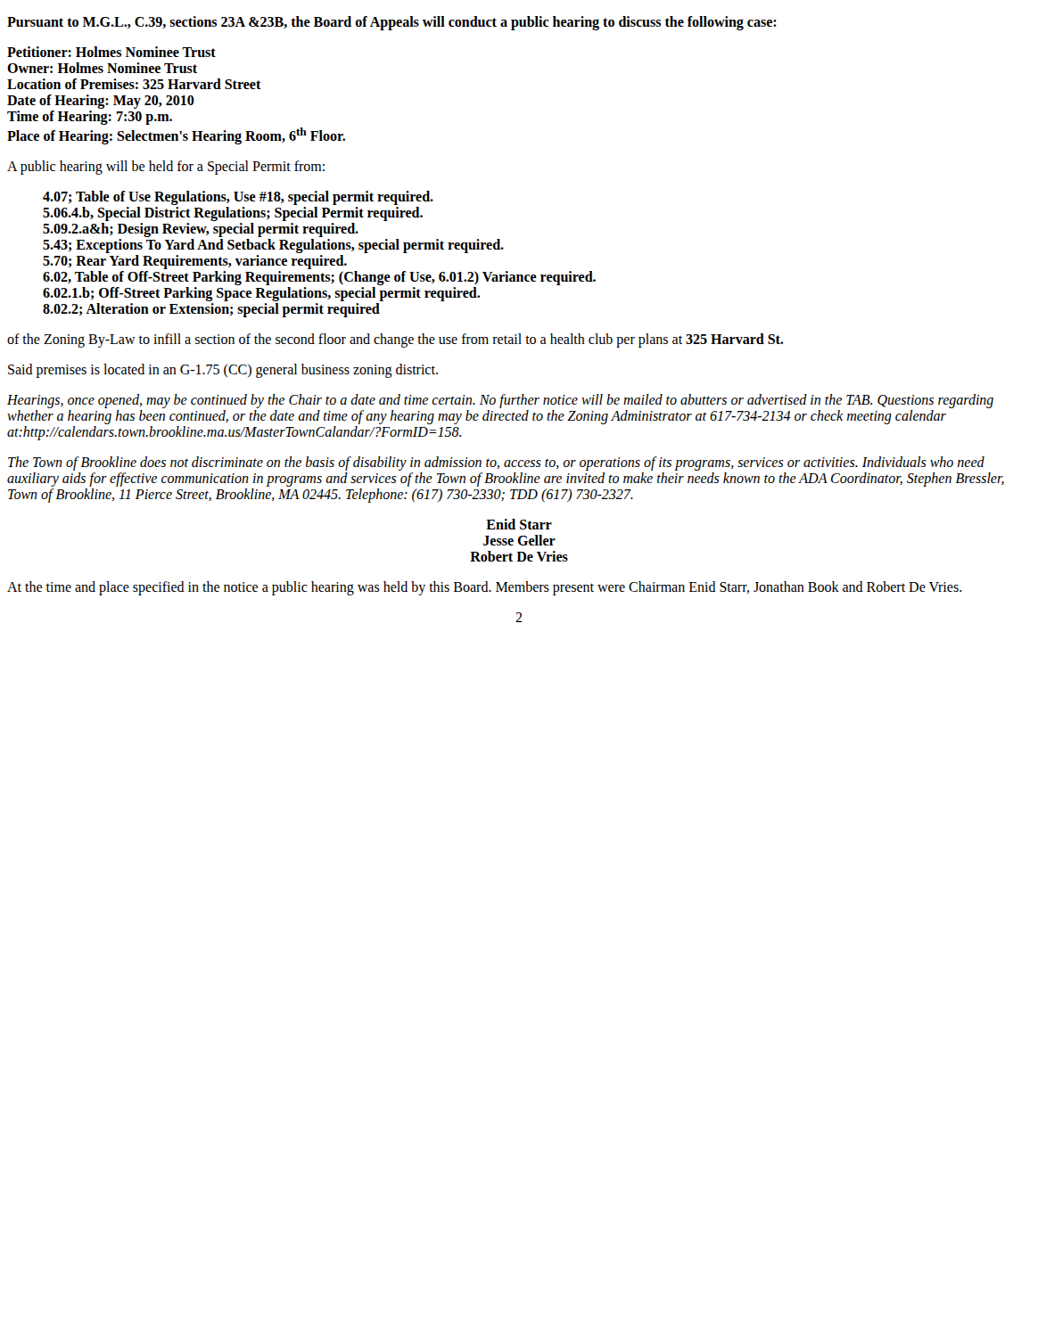Pursuant to M.G.L., C.39, sections 23A &23B, the Board of Appeals will conduct a public hearing to discuss the following case:
Petitioner: Holmes Nominee Trust
Owner: Holmes Nominee Trust
Location of Premises: 325 Harvard Street
Date of Hearing: May 20, 2010
Time of Hearing: 7:30 p.m.
Place of Hearing: Selectmen's Hearing Room, 6th Floor.
A public hearing will be held for a Special Permit from:
4.07; Table of Use Regulations, Use #18, special permit required.
5.06.4.b, Special District Regulations; Special Permit required.
5.09.2.a&h; Design Review, special permit required.
5.43; Exceptions To Yard And Setback Regulations, special permit required.
5.70; Rear Yard Requirements, variance required.
6.02, Table of Off-Street Parking Requirements; (Change of Use, 6.01.2) Variance required.
6.02.1.b; Off-Street Parking Space Regulations, special permit required.
8.02.2; Alteration or Extension; special permit required
of the Zoning By-Law to infill a section of the second floor and change the use from retail to a health club per plans at 325 Harvard St.
Said premises is located in an G-1.75 (CC) general business zoning district.
Hearings, once opened, may be continued by the Chair to a date and time certain. No further notice will be mailed to abutters or advertised in the TAB. Questions regarding whether a hearing has been continued, or the date and time of any hearing may be directed to the Zoning Administrator at 617-734-2134 or check meeting calendar at:http://calendars.town.brookline.ma.us/MasterTownCalandar/?FormID=158.
The Town of Brookline does not discriminate on the basis of disability in admission to, access to, or operations of its programs, services or activities. Individuals who need auxiliary aids for effective communication in programs and services of the Town of Brookline are invited to make their needs known to the ADA Coordinator, Stephen Bressler, Town of Brookline, 11 Pierce Street, Brookline, MA 02445. Telephone: (617) 730-2330; TDD (617) 730-2327.
Enid Starr
Jesse Geller
Robert De Vries
At the time and place specified in the notice a public hearing was held by this Board. Members present were Chairman Enid Starr, Jonathan Book and Robert De Vries.
2